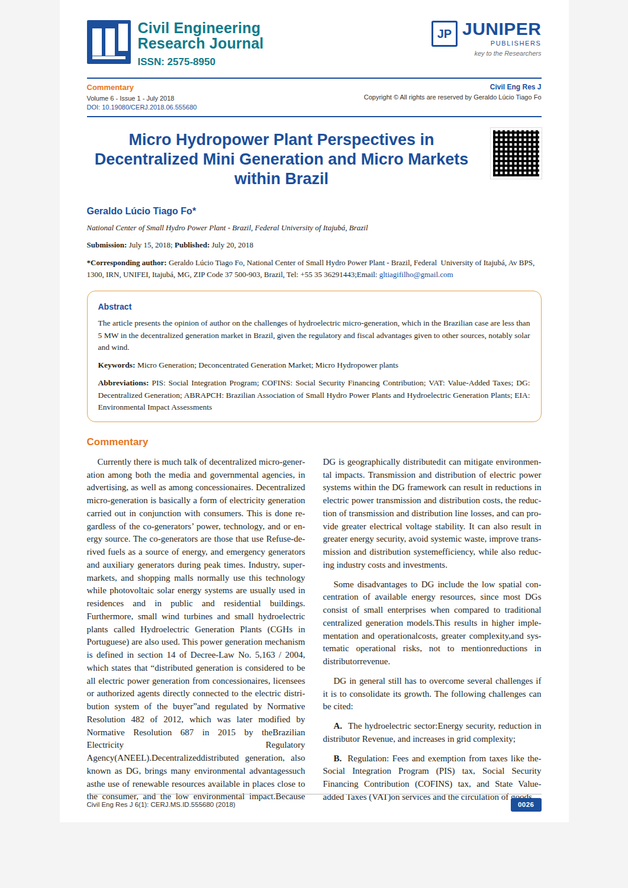Civil Engineering
Research Journal
ISSN: 2575-8950
JP
JUNIPER
Publishers
key to the Researchers
Commentary Volume 6 - Issue 1 - July 2018
DOI: 10.19080/CERJ.2018.06.555680
Civil Eng Res J Copyright © All rights are reserved by Geraldo Lúcio Tiago Fo
Micro Hydropower Plant Perspectives in Decentralized Mini Generation and Micro Markets within Brazil
Geraldo Lúcio Tiago Fo*
National Center of Small Hydro Power Plant - Brazil, Federal University of Itajubá, Brazil
Submission: July 15, 2018; Published: July 20, 2018
*Corresponding author: Geraldo Lúcio Tiago Fo, National Center of Small Hydro Power Plant - Brazil, Federal University of Itajubá, Av BPS, 1300, IRN, UNIFEI, Itajubá, MG, ZIP Code 37 500-903, Brazil, Tel: +55 35 36291443;Email: gltiagifilho@gmail.com
Abstract
The article presents the opinion of author on the challenges of hydroelectric micro-generation, which in the Brazilian case are less than 5 MW in the decentralized generation market in Brazil, given the regulatory and fiscal advantages given to other sources, notably solar and wind.
Keywords: Micro Generation; Deconcentrated Generation Market; Micro Hydropower plants
Abbreviations: PIS: Social Integration Program; COFINS: Social Security Financing Contribution; VAT: Value-Added Taxes; DG: Decentralized Generation; ABRAPCH: Brazilian Association of Small Hydro Power Plants and Hydroelectric Generation Plants; EIA: Environmental Impact Assessments
Commentary
Currently there is much talk of decentralized micro-generation among both the media and governmental agencies, in advertising, as well as among concessionaires. Decentralized micro-generation is basically a form of electricity generation carried out in conjunction with consumers. This is done regardless of the co-generators’ power, technology, and or energy source. The co-generators are those that use Refuse-derived fuels as a source of energy, and emergency generators and auxiliary generators during peak times. Industry, supermarkets, and shopping malls normally use this technology while photovoltaic solar energy systems are usually used in residences and in public and residential buildings. Furthermore, small wind turbines and small hydroelectric plants called Hydroelectric Generation Plants (CGHs in Portuguese) are also used. This power generation mechanism is defined in section 14 of Decree-Law No. 5,163 / 2004, which states that “distributed generation is considered to be all electric power generation from concessionaires, licensees or authorized agents directly connected to the electric distribution system of the buyer”and regulated by Normative Resolution 482 of 2012, which was later modified by Normative Resolution 687 in 2015 by theBrazilian Electricity Regulatory Agency(ANEEL).Decentralizeddistributed generation, also known as DG, brings many environmental advantagessuch asthe use of renewable resources available in places close to the consumer, and the low environmental impact.Because DG is geographically distributedit can mitigate environmental impacts. Transmission and distribution of electric power systems within the DG framework can result in reductions in electric power transmission and distribution costs, the reduction of transmission and distribution line losses, and can provide greater electrical voltage stability. It can also result in greater energy security, avoid systemic waste, improve transmission and distribution systemefficiency, while also reducing industry costs and investments.
Some disadvantages to DG include the low spatial concentration of available energy resources, since most DGs consist of small enterprises when compared to traditional centralized generation models.This results in higher implementation and operationalcosts, greater complexity,and systematic operational risks, not to mentionreductions in distributorrevenue.
DG in general still has to overcome several challenges if it is to consolidate its growth. The following challenges can be cited:
A. The hydroelectric sector:Energy security, reduction in distributor Revenue, and increases in grid complexity;
B. Regulation: Fees and exemption from taxes like theSocial Integration Program (PIS) tax, Social Security Financing Contribution (COFINS) tax, and State Value-added Taxes (VAT)on services and the circulation of goods
Civil Eng Res J 6(1): CERJ.MS.ID.555680 (2018)
0026